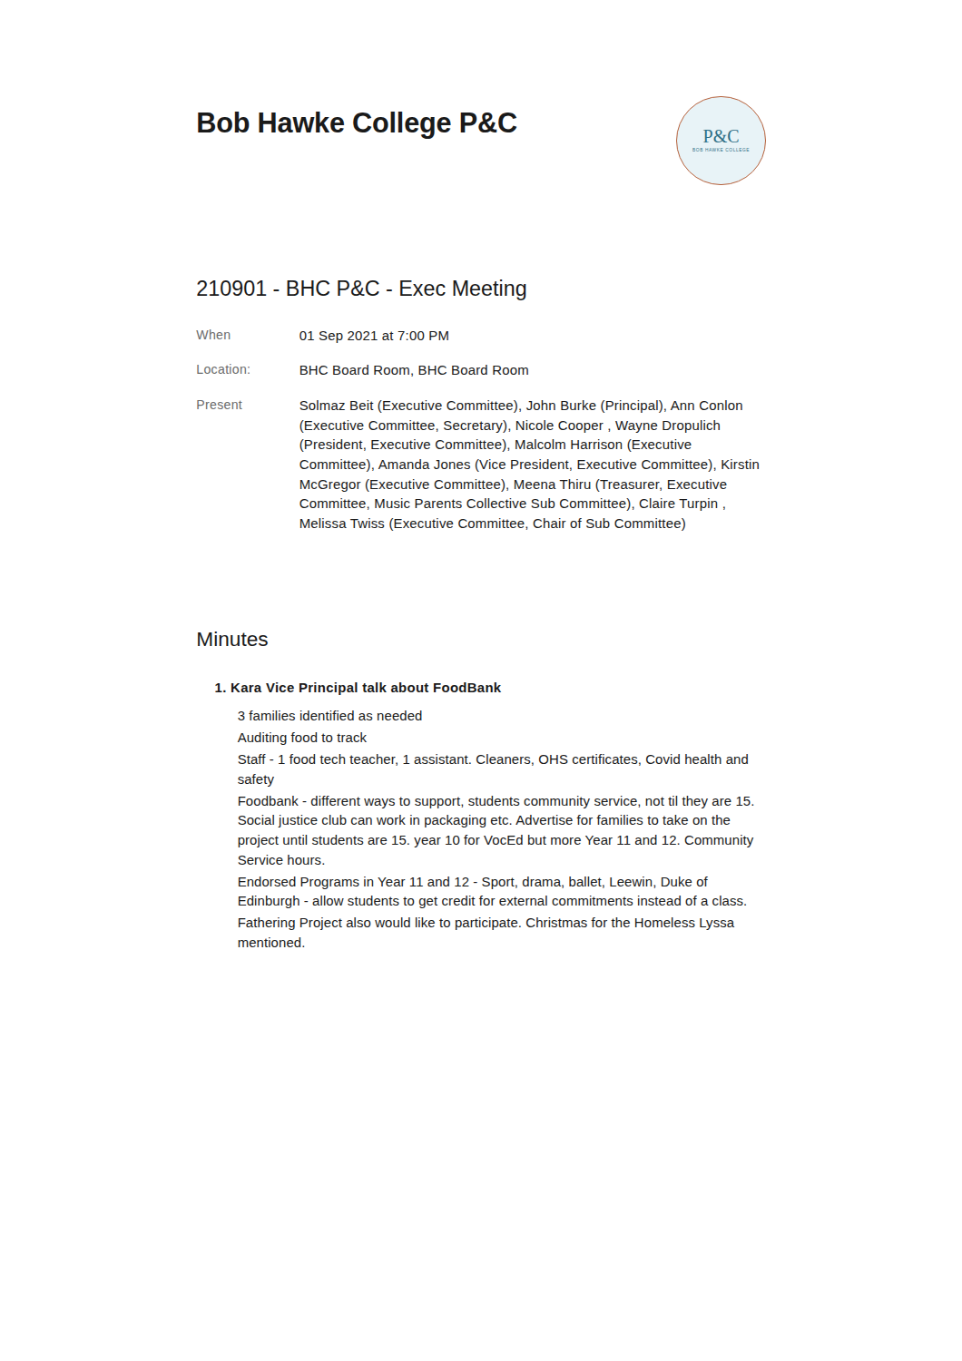Bob Hawke College P&C
P&C
Bob Hawke College
210901 - BHC P&C - Exec Meeting
| When | 01 Sep 2021 at 7:00 PM |
| Location: | BHC Board Room, BHC Board Room |
| Present | Solmaz Beit (Executive Committee), John Burke (Principal), Ann Conlon (Executive Committee, Secretary), Nicole Cooper , Wayne Dropulich (President, Executive Committee), Malcolm Harrison (Executive Committee), Amanda Jones (Vice President, Executive Committee), Kirstin McGregor (Executive Committee), Meena Thiru (Treasurer, Executive Committee, Music Parents Collective Sub Committee), Claire Turpin , Melissa Twiss (Executive Committee, Chair of Sub Committee) |
Minutes
Kara Vice Principal talk about FoodBank
3 families identified as needed
Auditing food to track
Staff - 1 food tech teacher, 1 assistant. Cleaners, OHS certificates, Covid health and safety
Foodbank - different ways to support, students community service, not til they are 15. Social justice club can work in packaging etc. Advertise for families to take on the project until students are 15. year 10 for VocEd but more Year 11 and 12. Community Service hours.
Endorsed Programs in Year 11 and 12 - Sport, drama, ballet, Leewin, Duke of Edinburgh - allow students to get credit for external commitments instead of a class.
Fathering Project also would like to participate. Christmas for the Homeless Lyssa mentioned.